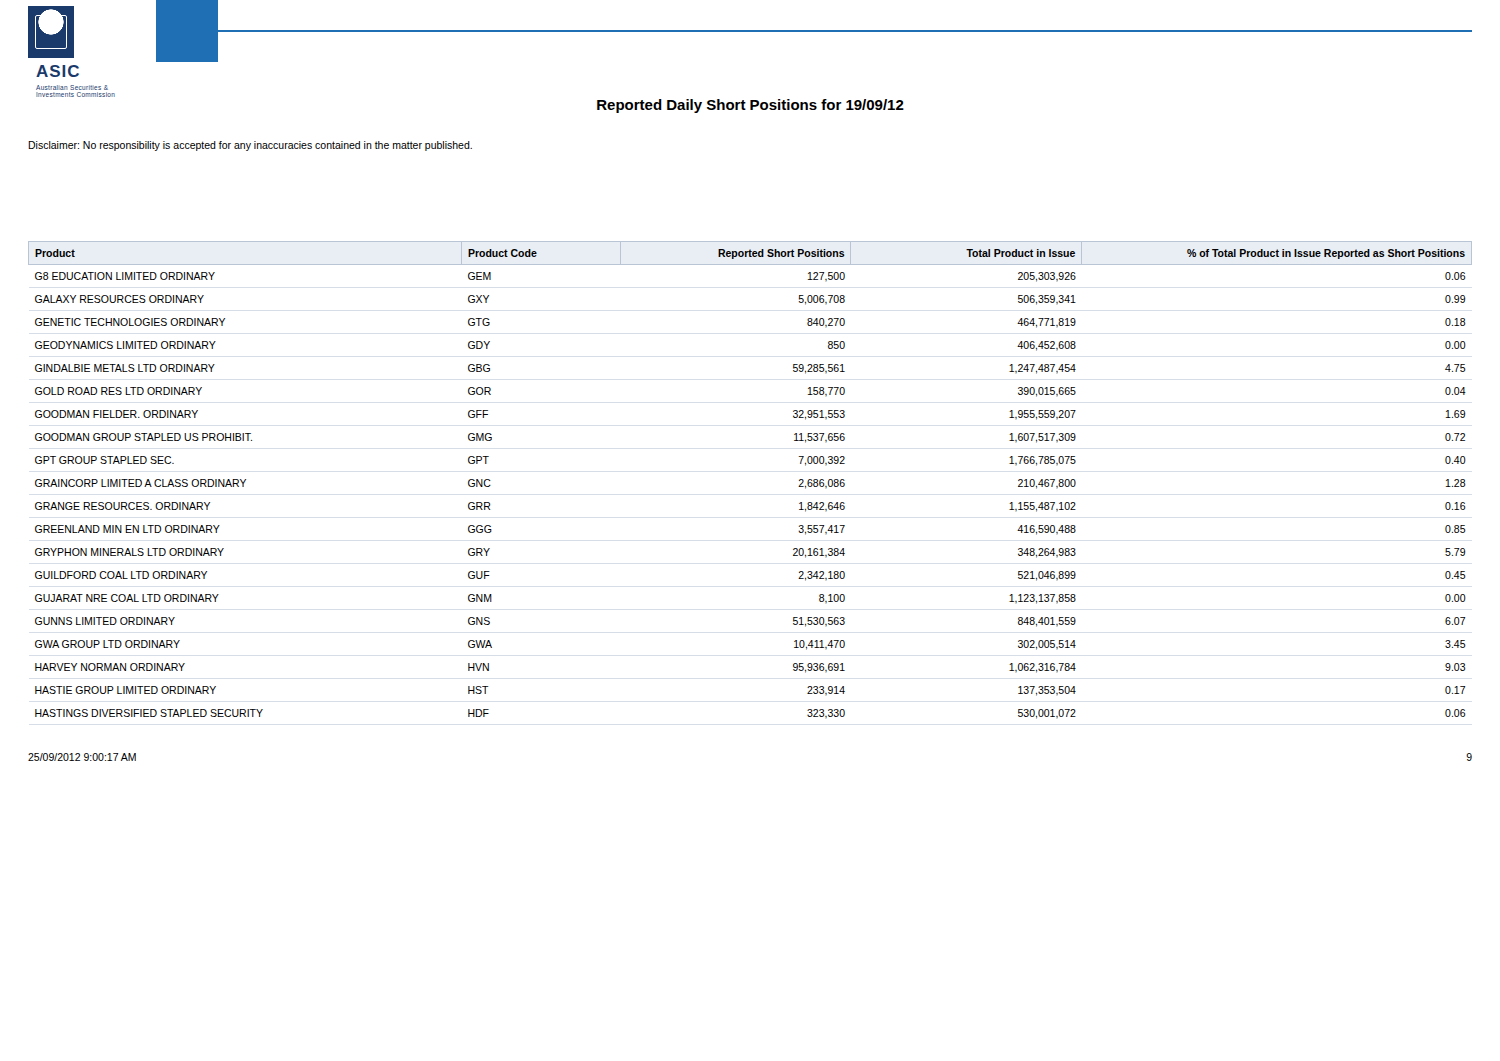ASIC
Australian Securities & Investments Commission
Reported Daily Short Positions for 19/09/12
Disclaimer: No responsibility is accepted for any inaccuracies contained in the matter published.
| Product | Product Code | Reported Short Positions | Total Product in Issue | % of Total Product in Issue Reported as Short Positions |
| --- | --- | --- | --- | --- |
| G8 EDUCATION LIMITED ORDINARY | GEM | 127,500 | 205,303,926 | 0.06 |
| GALAXY RESOURCES ORDINARY | GXY | 5,006,708 | 506,359,341 | 0.99 |
| GENETIC TECHNOLOGIES ORDINARY | GTG | 840,270 | 464,771,819 | 0.18 |
| GEODYNAMICS LIMITED ORDINARY | GDY | 850 | 406,452,608 | 0.00 |
| GINDALBIE METALS LTD ORDINARY | GBG | 59,285,561 | 1,247,487,454 | 4.75 |
| GOLD ROAD RES LTD ORDINARY | GOR | 158,770 | 390,015,665 | 0.04 |
| GOODMAN FIELDER. ORDINARY | GFF | 32,951,553 | 1,955,559,207 | 1.69 |
| GOODMAN GROUP STAPLED US PROHIBIT. | GMG | 11,537,656 | 1,607,517,309 | 0.72 |
| GPT GROUP STAPLED SEC. | GPT | 7,000,392 | 1,766,785,075 | 0.40 |
| GRAINCORP LIMITED A CLASS ORDINARY | GNC | 2,686,086 | 210,467,800 | 1.28 |
| GRANGE RESOURCES. ORDINARY | GRR | 1,842,646 | 1,155,487,102 | 0.16 |
| GREENLAND MIN EN LTD ORDINARY | GGG | 3,557,417 | 416,590,488 | 0.85 |
| GRYPHON MINERALS LTD ORDINARY | GRY | 20,161,384 | 348,264,983 | 5.79 |
| GUILDFORD COAL LTD ORDINARY | GUF | 2,342,180 | 521,046,899 | 0.45 |
| GUJARAT NRE COAL LTD ORDINARY | GNM | 8,100 | 1,123,137,858 | 0.00 |
| GUNNS LIMITED ORDINARY | GNS | 51,530,563 | 848,401,559 | 6.07 |
| GWA GROUP LTD ORDINARY | GWA | 10,411,470 | 302,005,514 | 3.45 |
| HARVEY NORMAN ORDINARY | HVN | 95,936,691 | 1,062,316,784 | 9.03 |
| HASTIE GROUP LIMITED ORDINARY | HST | 233,914 | 137,353,504 | 0.17 |
| HASTINGS DIVERSIFIED STAPLED SECURITY | HDF | 323,330 | 530,001,072 | 0.06 |
25/09/2012 9:00:17 AM 9